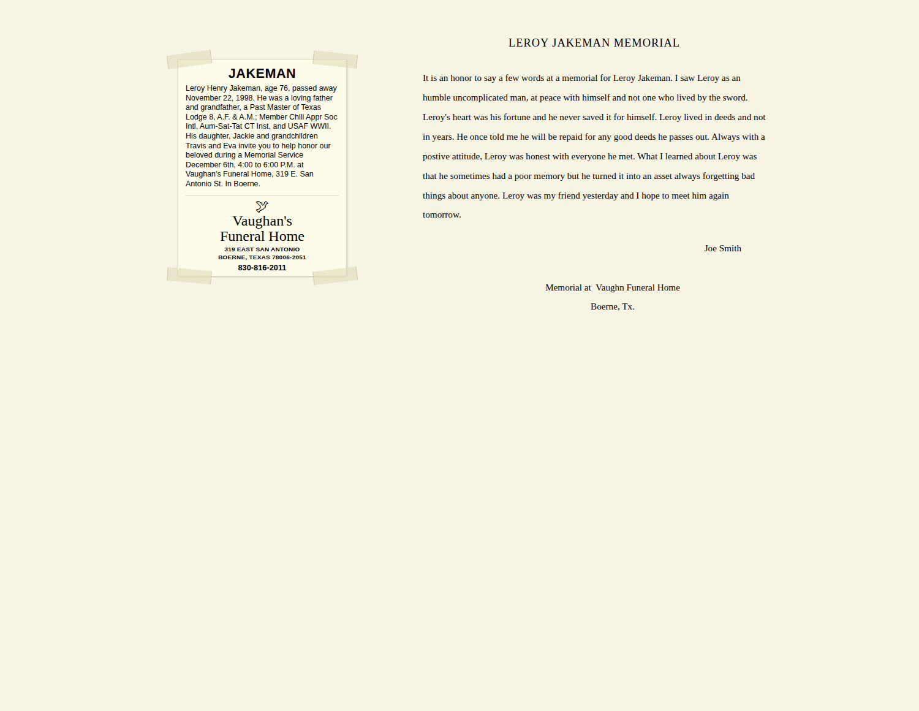JAKEMAN
Leroy Henry Jakeman, age 76, passed away November 22, 1998. He was a loving father and grandfather, a Past Master of Texas Lodge 8, A.F. & A.M.; Member Chili Appr Soc Intl, Aum-Sat-Tat CT Inst, and USAF WWII. His daughter, Jackie and grandchildren Travis and Eva invite you to help honor our beloved during a Memorial Service December 6th, 4:00 to 6:00 P.M. at Vaughan's Funeral Home, 319 E. San Antonio St. In Boerne.
🕊
Vaughan's
Funeral Home
319 EAST SAN ANTONIO
BOERNE, TEXAS 78006-2051
830-816-2011
LEROY JAKEMAN MEMORIAL
It is an honor to say a few words at a memorial for Leroy Jakeman. I saw Leroy as an humble uncomplicated man, at peace with himself and not one who lived by the sword. Leroy's heart was his fortune and he never saved it for himself. Leroy lived in deeds and not in years. He once told me he will be repaid for any good deeds he passes out. Always with a postive attitude, Leroy was honest with everyone he met. What I learned about Leroy was that he sometimes had a poor memory but he turned it into an asset always forgetting bad things about anyone. Leroy was my friend yesterday and I hope to meet him again tomorrow.
Joe Smith
Memorial at Vaughn Funeral Home
Boerne, Tx.